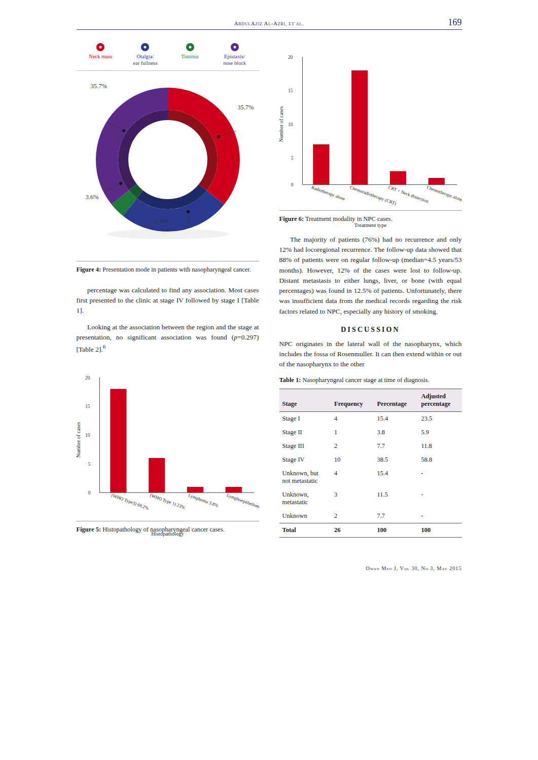AbdulAziz Al-Azri, et al.
169
Neck mass
Otalgia/
ear fullness
Tinnitus
Epistaxis/
nose block
35.7%
35.7%
3.6%
25.0%
Figure 4: Presentation mode in patients with nasopharyngeal cancer.
percentage was calculated to find any association. Most cases first presented to the clinic at stage IV followed by stage I [Table 1].
Looking at the association between the region and the stage at presentation, no significant association was found (p=0.297) [Table 2].6
Number of cases
20 15 10 5 0 (WHO Type3) 69.2% (WHO Type 1) 23% Lymphoma 3.8% Lymphoepithelioma 3.8%
Histopathology
Figure 5: Histopathology of nasopharyngeal cancer cases.
Number of cases
20 15 10 5 0 Radiotherapy alone Chemoradiotherapy (CRT) CRT + Neck dissection Chemotherapy alone
Treatment type
Figure 6: Treatment modality in NPC cases.
The majority of patients (76%) had no recurrence and only 12% had locoregional recurrence. The follow-up data showed that 88% of patients were on regular follow-up (median=4.5 years/53 months). However, 12% of the cases were lost to follow-up. Distant metastasis to either lungs, liver, or bone (with equal percentages) was found in 12.5% of patients. Unfortunately, there was insufficient data from the medical records regarding the risk factors related to NPC, especially any history of smoking.
DISCUSSION
NPC originates in the lateral wall of the nasopharynx, which includes the fossa of Rosenmuller. It can then extend within or out of the nasopharynx to the other
Table 1: Nasopharyngeal cancer stage at time of diagnosis.
| Stage | Frequency | Percentage | Adjusted percentage |
| --- | --- | --- | --- |
| Stage I | 4 | 15.4 | 23.5 |
| Stage II | 1 | 3.8 | 5.9 |
| Stage III | 2 | 7.7 | 11.8 |
| Stage IV | 10 | 38.5 | 58.8 |
| Unknown, but not metastatic | 4 | 15.4 | - |
| Unknown, metastatic | 3 | 11.5 | - |
| Unknown | 2 | 7.7 | - |
| Total | 26 | 100 | 100 |
Oman Med J, Vol 30, No 3, May 2015